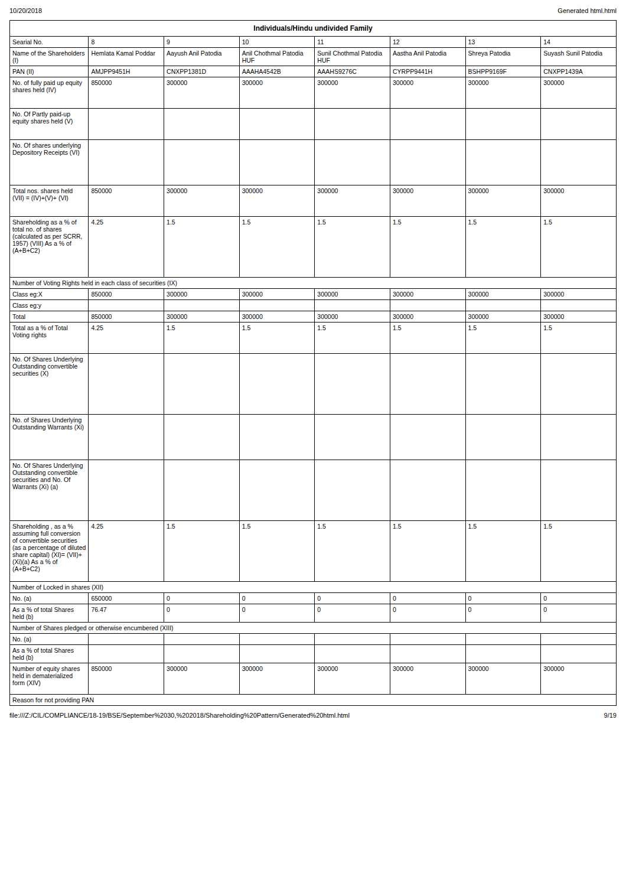10/20/2018 Generated html.html
Individuals/Hindu undivided Family
| Searial No. | 8 | 9 | 10 | 11 | 12 | 13 | 14 |
| Name of the Shareholders (I) | Hemlata Kamal Poddar | Aayush Anil Patodia | Anil Chothmal Patodia HUF | Sunil Chothmal Patodia HUF | Aastha Anil Patodia | Shreya Patodia | Suyash Sunil Patodia |
| PAN (II) | AMJPP9451H | CNXPP1381D | AAAHA4542B | AAAHS9276C | CYRPP9441H | BSHPP9169F | CNXPP1439A |
| No. of fully paid up equity shares held (IV) | 850000 | 300000 | 300000 | 300000 | 300000 | 300000 | 300000 |
| No. Of Partly paid-up equity shares held (V) | | | | | | | |
| No. Of shares underlying Depository Receipts (VI) | | | | | | | |
| Total nos. shares held (VII) = (IV)+(V)+ (VI) | 850000 | 300000 | 300000 | 300000 | 300000 | 300000 | 300000 |
| Shareholding as a % of total no. of shares (calculated as per SCRR, 1957) (VIII) As a % of (A+B+C2) | 4.25 | 1.5 | 1.5 | 1.5 | 1.5 | 1.5 | 1.5 |
| Number of Voting Rights held in each class of securities (IX) |
| Class eg:X | 850000 | 300000 | 300000 | 300000 | 300000 | 300000 | 300000 |
| Class eg:y | | | | | | | |
| Total | 850000 | 300000 | 300000 | 300000 | 300000 | 300000 | 300000 |
| Total as a % of Total Voting rights | 4.25 | 1.5 | 1.5 | 1.5 | 1.5 | 1.5 | 1.5 |
| No. Of Shares Underlying Outstanding convertible securities (X) | | | | | | | |
| No. of Shares Underlying Outstanding Warrants (Xi) | | | | | | | |
| No. Of Shares Underlying Outstanding convertible securities and No. Of Warrants (Xi) (a) | | | | | | | |
| Shareholding , as a % assuming full conversion of convertible securities (as a percentage of diluted share capital) (XI)= (VII)+(Xi)(a) As a % of (A+B+C2) | 4.25 | 1.5 | 1.5 | 1.5 | 1.5 | 1.5 | 1.5 |
| Number of Locked in shares (XII) |
| No. (a) | 650000 | 0 | 0 | 0 | 0 | 0 | 0 |
| As a % of total Shares held (b) | 76.47 | 0 | 0 | 0 | 0 | 0 | 0 |
| Number of Shares pledged or otherwise encumbered (XIII) |
| No. (a) | | | | | | | |
| As a % of total Shares held (b) | | | | | | | |
| Number of equity shares held in dematerialized form (XIV) | 850000 | 300000 | 300000 | 300000 | 300000 | 300000 | 300000 |
| Reason for not providing PAN |
file:///Z:/CIL/COMPLIANCE/18-19/BSE/September%2030,%202018/Shareholding%20Pattern/Generated%20html.html 9/19